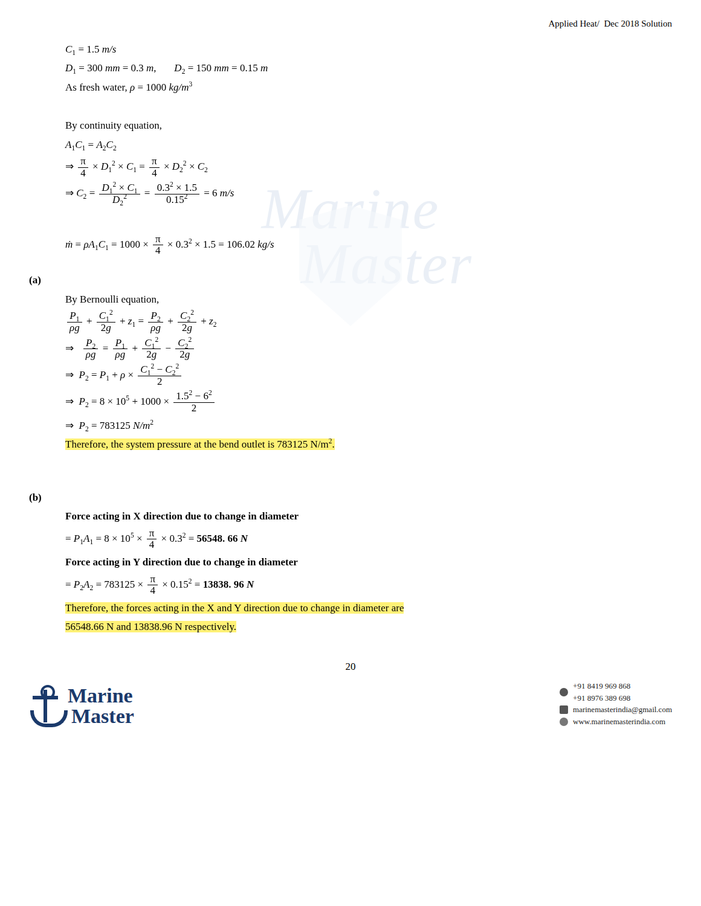Applied Heat/ Dec 2018 Solution
Marine Master
C1 = 1.5 m/s
D1 = 300 mm = 0.3 m, D2 = 150 mm = 0.15 m
As fresh water, ρ = 1000 kg/m3
By continuity equation,
A1C1 = A2C2
⇒ π 4 × D12 × C1 = π 4 × D22 × C2
⇒ C2 = D12 × C1 D22 = 0.32 × 1.50.152 = 6 m/s
ṁ = ρA1C1 = 1000 × π 4 × 0.32 × 1.5 = 106.02 kg/s
(a)
By Bernoulli equation,
P1 ρg + C122g + z1 = P2 ρg + C222g + z2
⇒ P2 ρg = P1 ρg + C122g − C222g
⇒ P2 = P1 + ρ × C12 − C222
⇒ P2 = 8 × 105 + 1000 × 1.52 − 622
⇒ P2 = 783125 N/m2
Therefore, the system pressure at the bend outlet is 783125 N/m2.
(b)
Force acting in X direction due to change in diameter
= P1A1 = 8 × 105 × π 4 × 0.32 = 56548. 66 N
Force acting in Y direction due to change in diameter
= P2A2 = 783125 × π 4 × 0.152 = 13838. 96 N
Therefore, the forces acting in the X and Y direction due to change in diameter are
56548.66 N and 13838.96 N respectively.
20
Marine Master
+91 8419 969 868 +91 8976 389 698
marinemasterindia@gmail.com
www.marinemasterindia.com